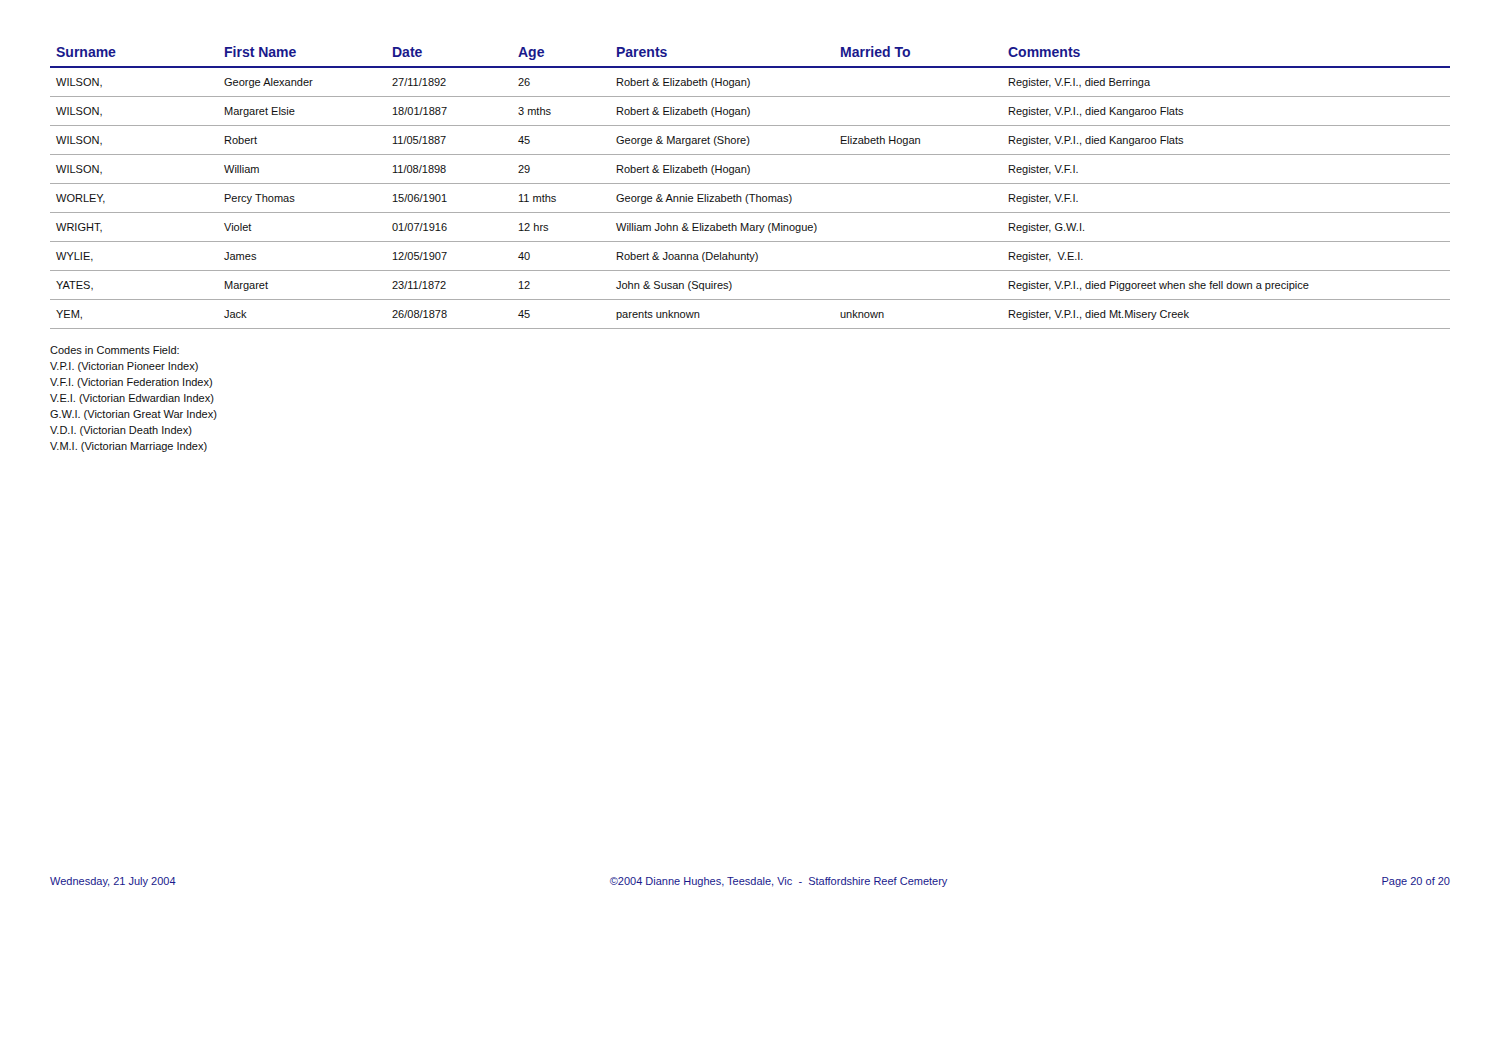| Surname | First Name | Date | Age | Parents | Married To | Comments |
| --- | --- | --- | --- | --- | --- | --- |
| WILSON, | George Alexander | 27/11/1892 | 26 | Robert & Elizabeth (Hogan) | | Register, V.F.I., died Berringa |
| WILSON, | Margaret Elsie | 18/01/1887 | 3 mths | Robert & Elizabeth (Hogan) | | Register, V.P.I., died Kangaroo Flats |
| WILSON, | Robert | 11/05/1887 | 45 | George & Margaret (Shore) | Elizabeth Hogan | Register, V.P.I., died Kangaroo Flats |
| WILSON, | William | 11/08/1898 | 29 | Robert & Elizabeth (Hogan) | | Register, V.F.I. |
| WORLEY, | Percy Thomas | 15/06/1901 | 11 mths | George & Annie Elizabeth (Thomas) | | Register, V.F.I. |
| WRIGHT, | Violet | 01/07/1916 | 12 hrs | William John & Elizabeth Mary (Minogue) | | Register, G.W.I. |
| WYLIE, | James | 12/05/1907 | 40 | Robert & Joanna (Delahunty) | | Register, V.E.I. |
| YATES, | Margaret | 23/11/1872 | 12 | John & Susan (Squires) | | Register, V.P.I., died Piggoreet when she fell down a precipice |
| YEM, | Jack | 26/08/1878 | 45 | parents unknown | unknown | Register, V.P.I., died Mt.Misery Creek |
Codes in Comments Field:
V.P.I. (Victorian Pioneer Index)
V.F.I. (Victorian Federation Index)
V.E.I. (Victorian Edwardian Index)
G.W.I. (Victorian Great War Index)
V.D.I. (Victorian Death Index)
V.M.I. (Victorian Marriage Index)
Wednesday, 21 July 2004
©2004 Dianne Hughes, Teesdale, Vic - Staffordshire Reef Cemetery
Page 20 of 20